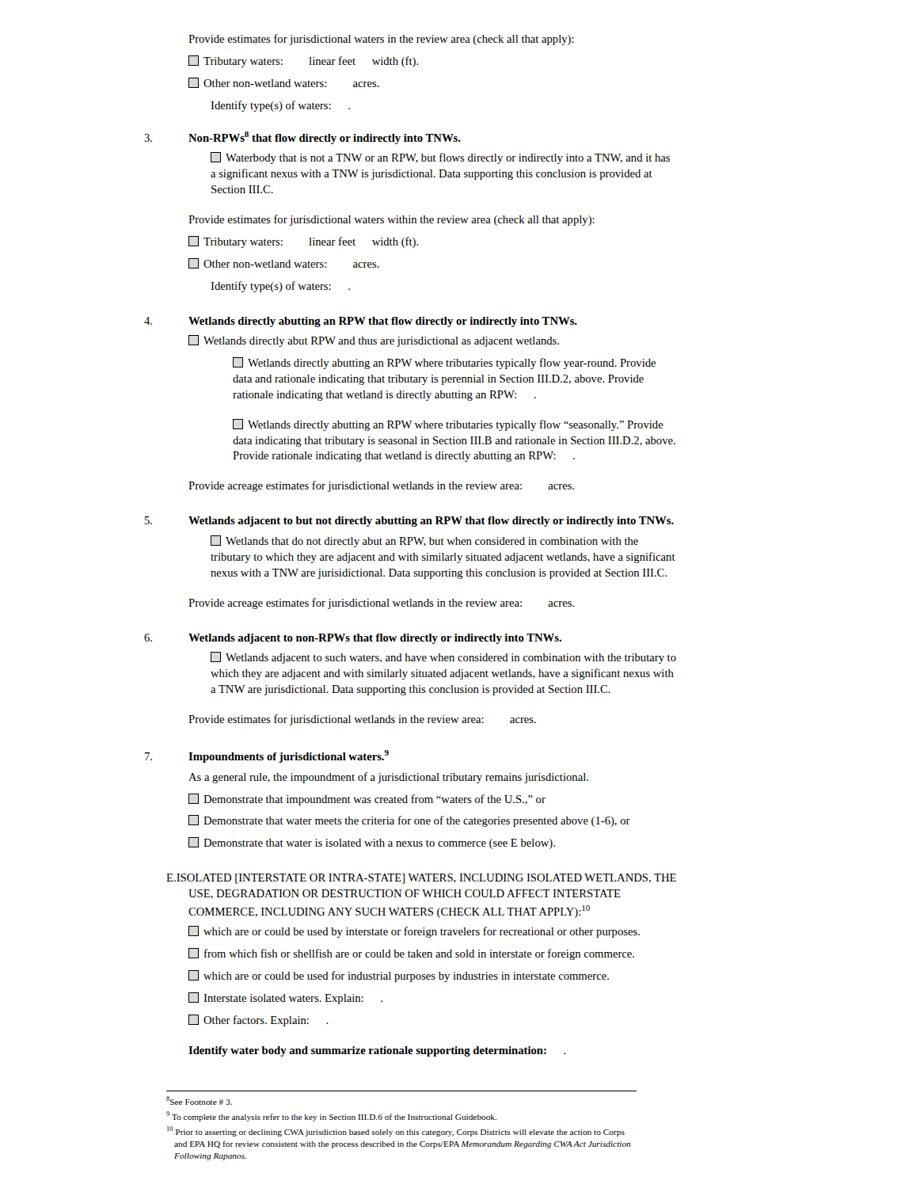Provide estimates for jurisdictional waters in the review area (check all that apply):
Tributary waters: linear feet width (ft).
Other non-wetland waters: acres.
Identify type(s) of waters: .
3. Non-RPWs8 that flow directly or indirectly into TNWs.
Waterbody that is not a TNW or an RPW, but flows directly or indirectly into a TNW, and it has a significant nexus with a TNW is jurisdictional. Data supporting this conclusion is provided at Section III.C.
Provide estimates for jurisdictional waters within the review area (check all that apply):
Tributary waters: linear feet width (ft).
Other non-wetland waters: acres.
Identify type(s) of waters: .
4. Wetlands directly abutting an RPW that flow directly or indirectly into TNWs.
Wetlands directly abut RPW and thus are jurisdictional as adjacent wetlands.
Wetlands directly abutting an RPW where tributaries typically flow year-round. Provide data and rationale indicating that tributary is perennial in Section III.D.2, above. Provide rationale indicating that wetland is directly abutting an RPW: .
Wetlands directly abutting an RPW where tributaries typically flow “seasonally.” Provide data indicating that tributary is seasonal in Section III.B and rationale in Section III.D.2, above. Provide rationale indicating that wetland is directly abutting an RPW: .
Provide acreage estimates for jurisdictional wetlands in the review area: acres.
5. Wetlands adjacent to but not directly abutting an RPW that flow directly or indirectly into TNWs.
Wetlands that do not directly abut an RPW, but when considered in combination with the tributary to which they are adjacent and with similarly situated adjacent wetlands, have a significant nexus with a TNW are jurisidictional. Data supporting this conclusion is provided at Section III.C.
Provide acreage estimates for jurisdictional wetlands in the review area: acres.
6. Wetlands adjacent to non-RPWs that flow directly or indirectly into TNWs.
Wetlands adjacent to such waters, and have when considered in combination with the tributary to which they are adjacent and with similarly situated adjacent wetlands, have a significant nexus with a TNW are jurisdictional. Data supporting this conclusion is provided at Section III.C.
Provide estimates for jurisdictional wetlands in the review area: acres.
7. Impoundments of jurisdictional waters.9
As a general rule, the impoundment of a jurisdictional tributary remains jurisdictional.
Demonstrate that impoundment was created from “waters of the U.S.,” or
Demonstrate that water meets the criteria for one of the categories presented above (1-6), or
Demonstrate that water is isolated with a nexus to commerce (see E below).
E. ISOLATED [INTERSTATE OR INTRA-STATE] WATERS, INCLUDING ISOLATED WETLANDS, THE USE, DEGRADATION OR DESTRUCTION OF WHICH COULD AFFECT INTERSTATE COMMERCE, INCLUDING ANY SUCH WATERS (CHECK ALL THAT APPLY):10
which are or could be used by interstate or foreign travelers for recreational or other purposes.
from which fish or shellfish are or could be taken and sold in interstate or foreign commerce.
which are or could be used for industrial purposes by industries in interstate commerce.
Interstate isolated waters. Explain: .
Other factors. Explain: .
Identify water body and summarize rationale supporting determination: .
8See Footnote # 3.
9 To complete the analysis refer to the key in Section III.D.6 of the Instructional Guidebook.
10 Prior to asserting or declining CWA jurisdiction based solely on this category, Corps Districts will elevate the action to Corps and EPA HQ for review consistent with the process described in the Corps/EPA Memorandum Regarding CWA Act Jurisdiction Following Rapanos.